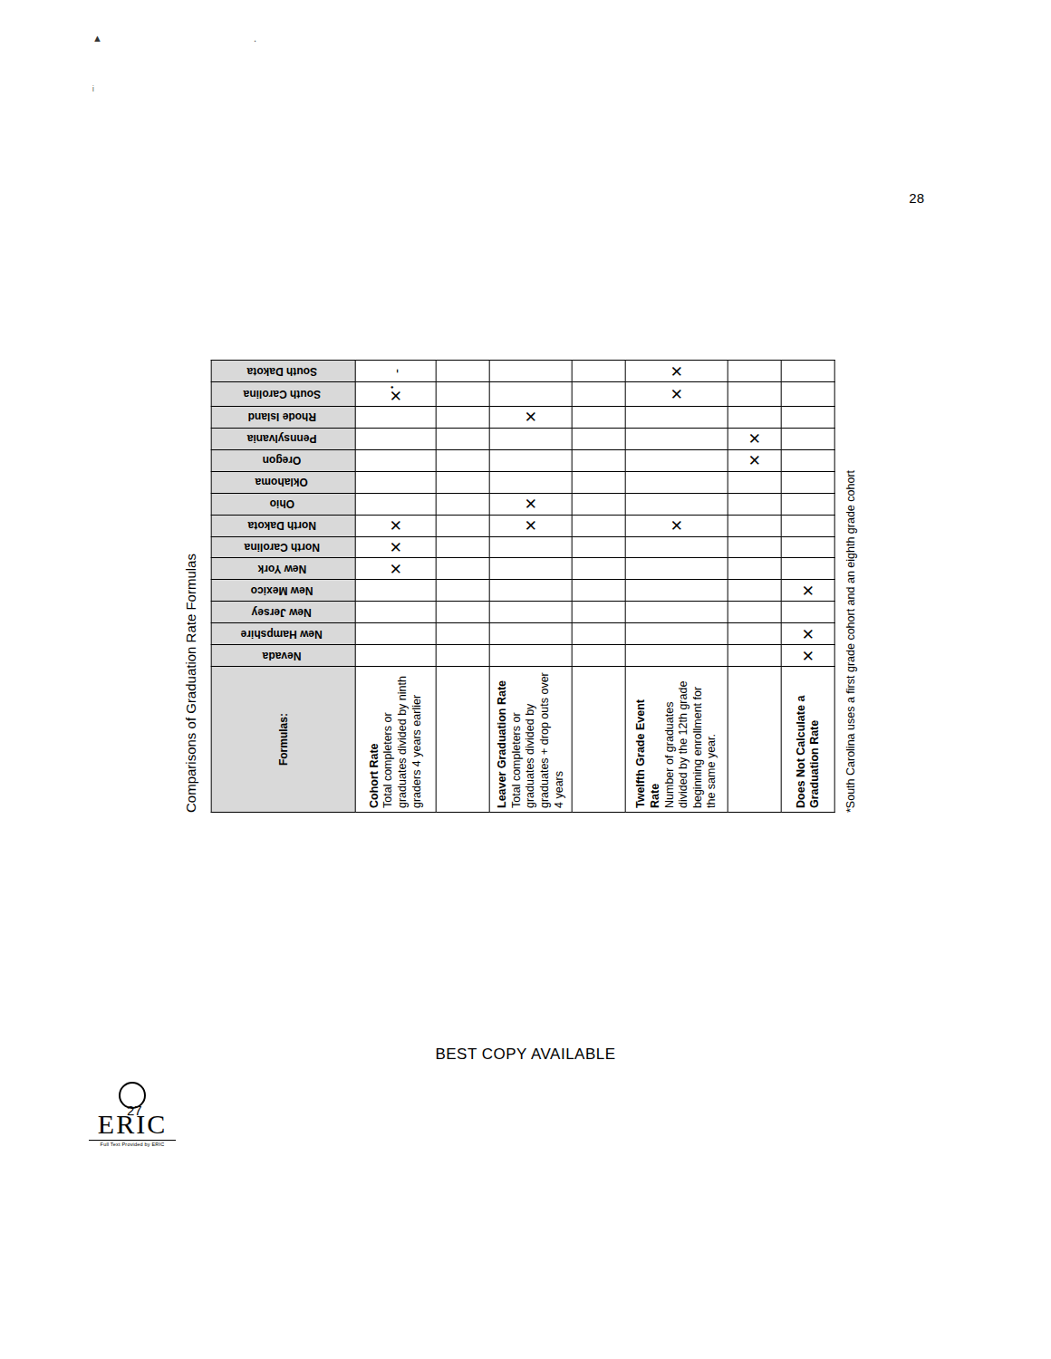▲
.
ᵢ
Comparisons of Graduation Rate Formulas
| Formulas: | Nevada | New Hampshire | New Jersey | New Mexico | New York | North Carolina | North Dakota | Ohio | Oklahoma | Oregon | Pennsylvania | Rhode Island | South Carolina | South Dakota |
| --- | --- | --- | --- | --- | --- | --- | --- | --- | --- | --- | --- | --- | --- | --- |
| Cohort Rate Total completers or graduates divided by ninth graders 4 years earlier | | | | | ✕ | ✕ | ✕ | | | | | | ✕ | - |
| Leaver Graduation Rate Total completers or graduates divided by graduates + drop outs over 4 years | | | | | | | ✕ | ✕ | | | | ✕ | | |
| Twelfth Grade Event Rate Number of graduates divided by the 12th grade beginning enrollment for the same year. | | | | | | | ✕ | | | | | | ✕ | ✕ |
| | | | | | | | | | | ✕ | ✕ | | | |
| Does Not Calculate a Graduation Rate | ✕ | ✕ | | ✕ | | | | | | | | | | |
*South Carolina uses a first grade cohort and an eighth grade cohort
BEST COPY AVAILABLE
27
28
ERIC
Full Text Provided by ERIC